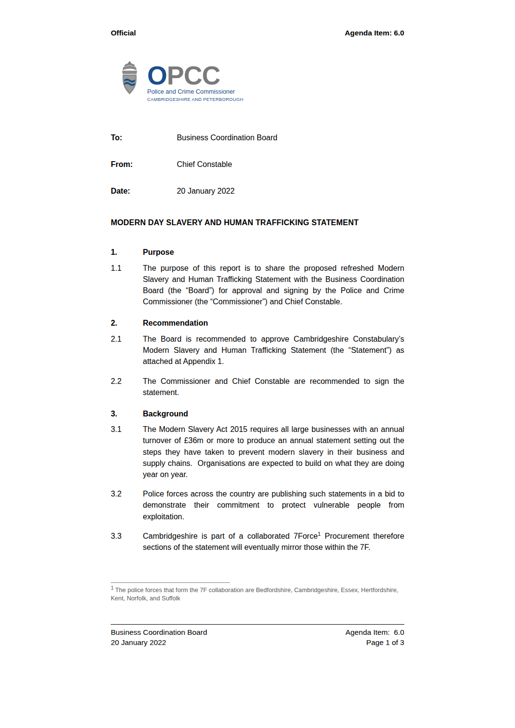Official Agenda Item: 6.0
OPCC
Police and Crime Commissioner
CAMBRIDGESHIRE AND PETERBOROUGH
To:
Business Coordination Board
From:
Chief Constable
Date:
20 January 2022
MODERN DAY SLAVERY AND HUMAN TRAFFICKING STATEMENT
1. Purpose
1.1 The purpose of this report is to share the proposed refreshed Modern Slavery and Human Trafficking Statement with the Business Coordination Board (the “Board”) for approval and signing by the Police and Crime Commissioner (the “Commissioner”) and Chief Constable.
2. Recommendation
2.1 The Board is recommended to approve Cambridgeshire Constabulary’s Modern Slavery and Human Trafficking Statement (the “Statement”) as attached at Appendix 1.
2.2 The Commissioner and Chief Constable are recommended to sign the statement.
3. Background
3.1 The Modern Slavery Act 2015 requires all large businesses with an annual turnover of £36m or more to produce an annual statement setting out the steps they have taken to prevent modern slavery in their business and supply chains. Organisations are expected to build on what they are doing year on year.
3.2 Police forces across the country are publishing such statements in a bid to demonstrate their commitment to protect vulnerable people from exploitation.
3.3 Cambridgeshire is part of a collaborated 7Force1 Procurement therefore sections of the statement will eventually mirror those within the 7F.
1 The police forces that form the 7F collaboration are Bedfordshire, Cambridgeshire, Essex, Hertfordshire, Kent, Norfolk, and Suffolk
Business Coordination Board
20 January 2022
Agenda Item: 6.0
Page 1 of 3